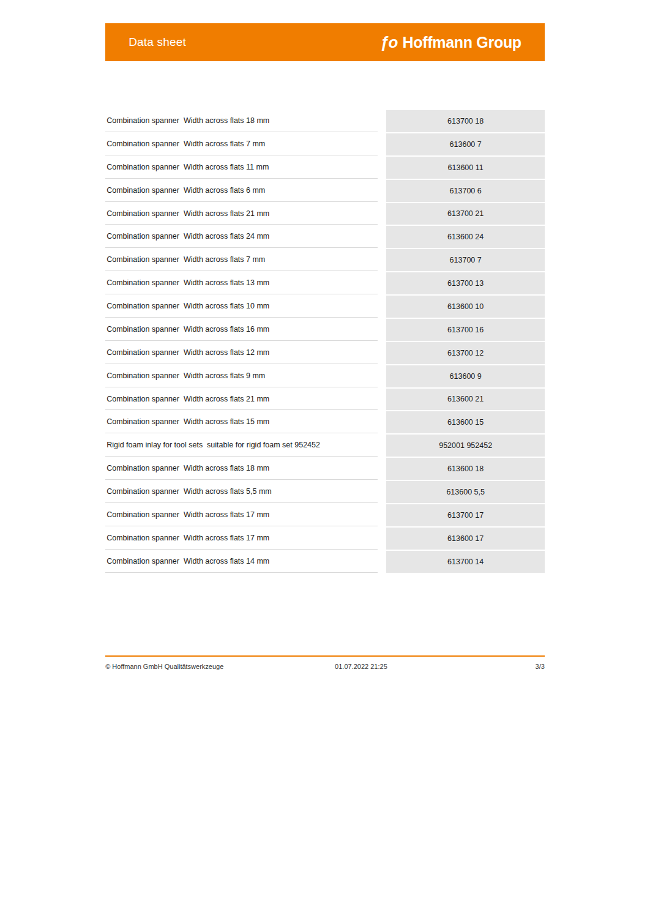Data sheet
ƒo Hoffmann Group
| Combination spanner Width across flats 18 mm | | 613700 18 |
| Combination spanner Width across flats 7 mm | | 613600 7 |
| Combination spanner Width across flats 11 mm | | 613600 11 |
| Combination spanner Width across flats 6 mm | | 613700 6 |
| Combination spanner Width across flats 21 mm | | 613700 21 |
| Combination spanner Width across flats 24 mm | | 613600 24 |
| Combination spanner Width across flats 7 mm | | 613700 7 |
| Combination spanner Width across flats 13 mm | | 613700 13 |
| Combination spanner Width across flats 10 mm | | 613600 10 |
| Combination spanner Width across flats 16 mm | | 613700 16 |
| Combination spanner Width across flats 12 mm | | 613700 12 |
| Combination spanner Width across flats 9 mm | | 613600 9 |
| Combination spanner Width across flats 21 mm | | 613600 21 |
| Combination spanner Width across flats 15 mm | | 613600 15 |
| Rigid foam inlay for tool sets suitable for rigid foam set 952452 | | 952001 952452 |
| Combination spanner Width across flats 18 mm | | 613600 18 |
| Combination spanner Width across flats 5,5 mm | | 613600 5,5 |
| Combination spanner Width across flats 17 mm | | 613700 17 |
| Combination spanner Width across flats 17 mm | | 613600 17 |
| Combination spanner Width across flats 14 mm | | 613700 14 |
© Hoffmann GmbH Qualitätswerkzeuge
01.07.2022 21:25
3/3